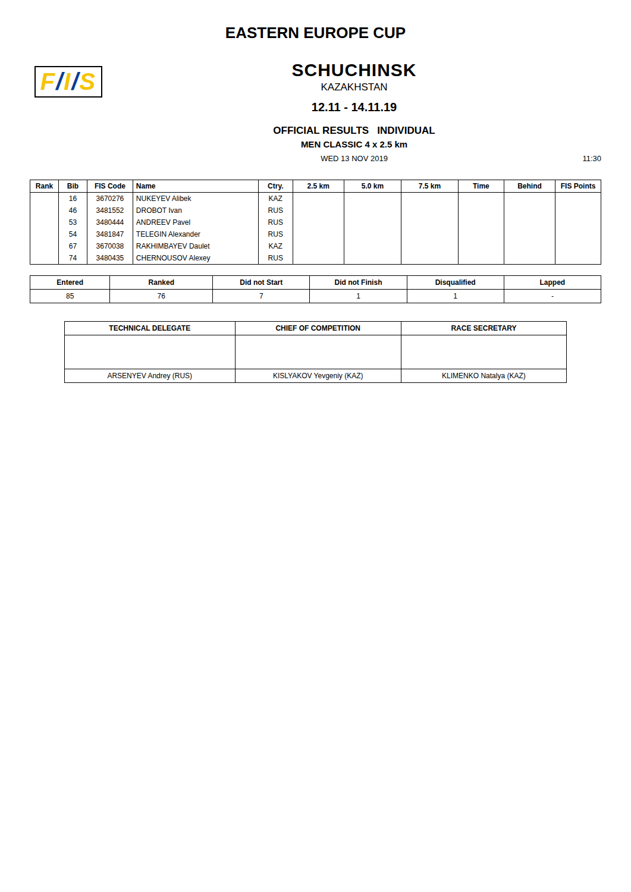EASTERN EUROPE CUP
F/I/S
SCHUCHINSK
KAZAKHSTAN
12.11 - 14.11.19
OFFICIAL RESULTS INDIVIDUAL
MEN CLASSIC 4 x 2.5 km
WED 13 NOV 2019 11:30
| Rank | Bib | FIS Code | Name | Ctry. | 2.5 km | 5.0 km | 7.5 km | Time | Behind | FIS Points |
| --- | --- | --- | --- | --- | --- | --- | --- | --- | --- | --- |
| | 16 | 3670276 | NUKEYEV Alibek | KAZ | | | | | | |
| | 46 | 3481552 | DROBOT Ivan | RUS | | | | | | |
| | 53 | 3480444 | ANDREEV Pavel | RUS | | | | | | |
| | 54 | 3481847 | TELEGIN Alexander | RUS | | | | | | |
| | 67 | 3670038 | RAKHIMBAYEV Daulet | KAZ | | | | | | |
| | 74 | 3480435 | CHERNOUSOV Alexey | RUS | | | | | | |
| Entered | Ranked | Did not Start | Did not Finish | Disqualified | Lapped |
| --- | --- | --- | --- | --- | --- |
| 85 | 76 | 7 | 1 | 1 | - |
| TECHNICAL DELEGATE | CHIEF OF COMPETITION | RACE SECRETARY |
| --- | --- | --- |
| ARSENYEV Andrey (RUS) | KISLYAKOV Yevgeniy (KAZ) | KLIMENKO Natalya (KAZ) |